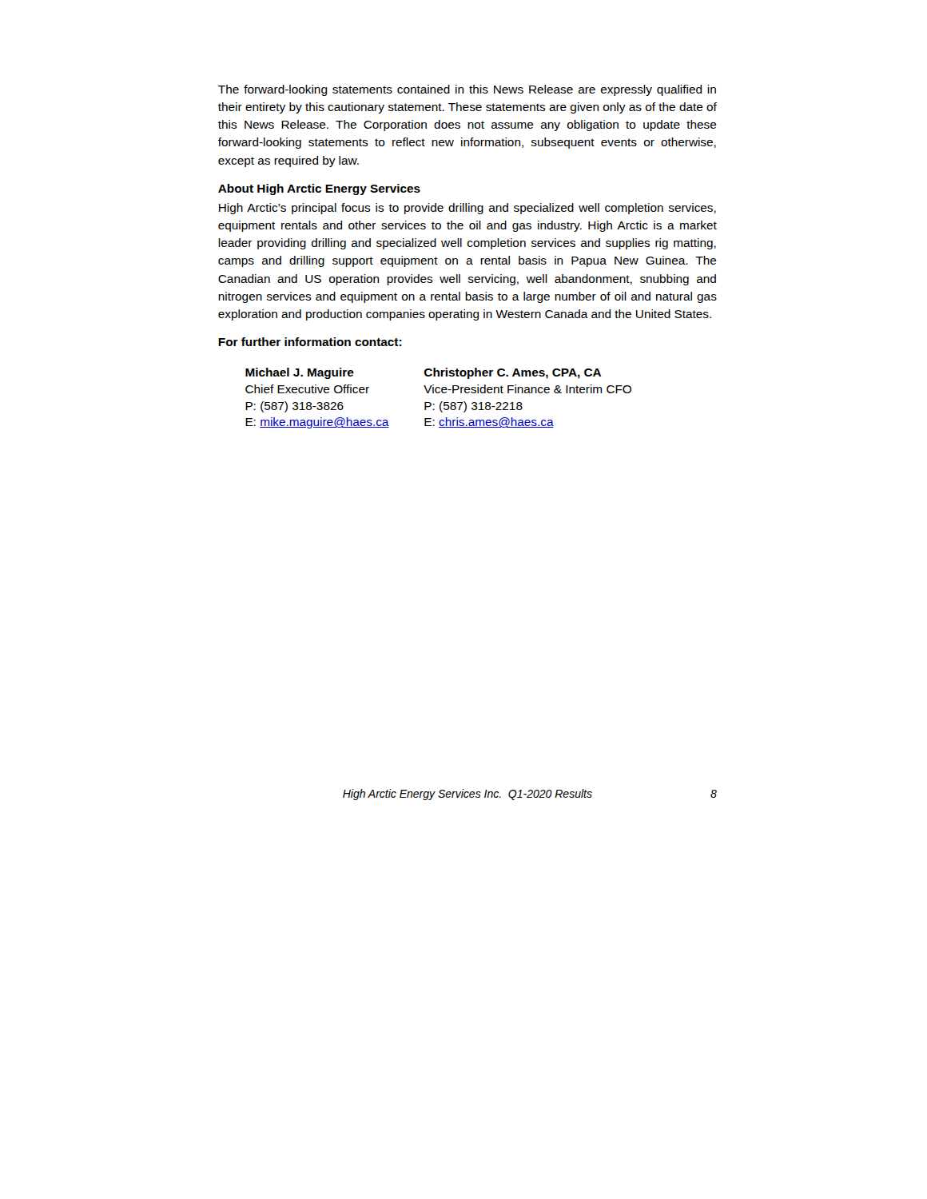The forward-looking statements contained in this News Release are expressly qualified in their entirety by this cautionary statement. These statements are given only as of the date of this News Release. The Corporation does not assume any obligation to update these forward-looking statements to reflect new information, subsequent events or otherwise, except as required by law.
About High Arctic Energy Services
High Arctic’s principal focus is to provide drilling and specialized well completion services, equipment rentals and other services to the oil and gas industry. High Arctic is a market leader providing drilling and specialized well completion services and supplies rig matting, camps and drilling support equipment on a rental basis in Papua New Guinea. The Canadian and US operation provides well servicing, well abandonment, snubbing and nitrogen services and equipment on a rental basis to a large number of oil and natural gas exploration and production companies operating in Western Canada and the United States.
For further information contact:
| Michael J. Maguire Chief Executive Officer P: (587) 318-3826 E: mike.maguire@haes.ca | Christopher C. Ames, CPA, CA Vice-President Finance & Interim CFO P: (587) 318-2218 E: chris.ames@haes.ca |
High Arctic Energy Services Inc. Q1-2020 Results 8